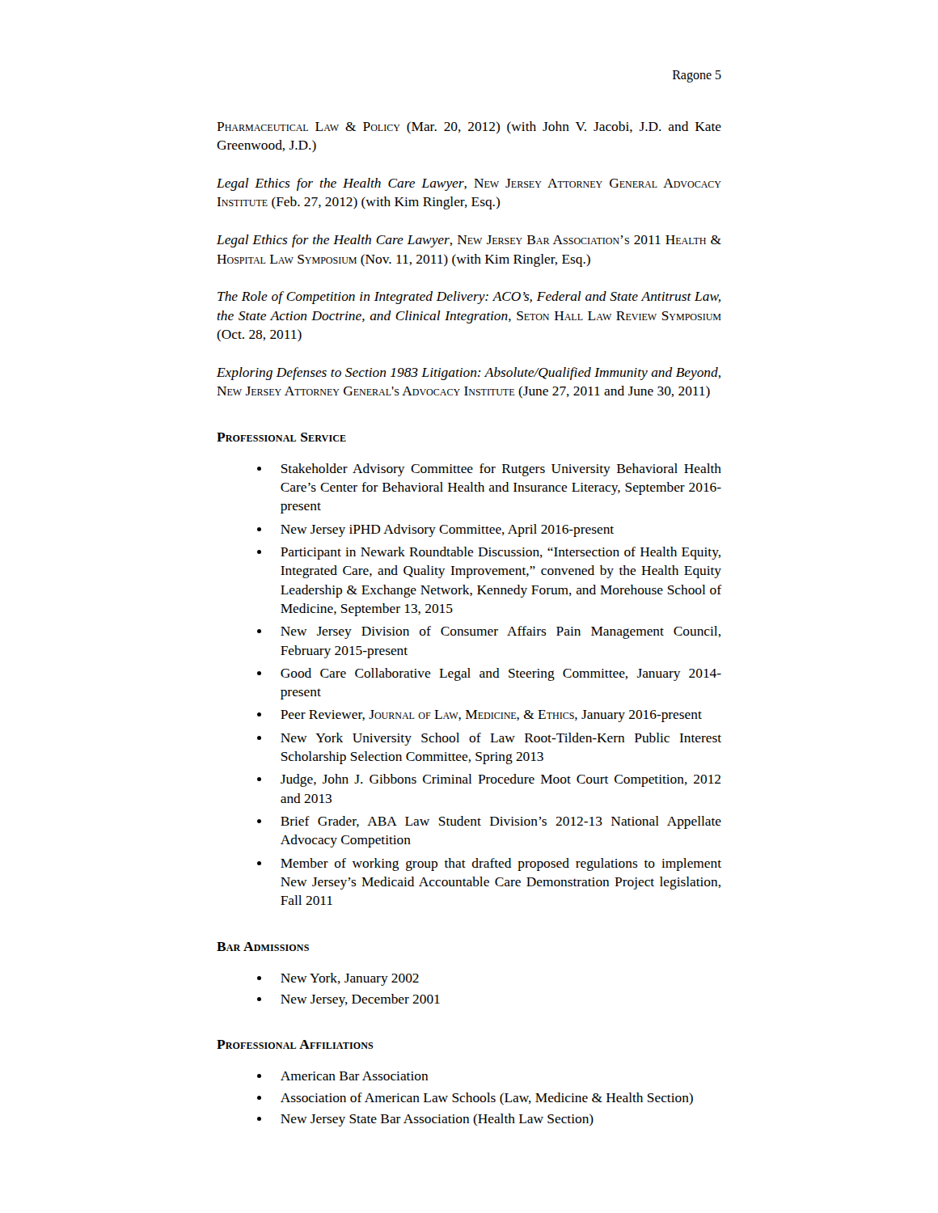Ragone 5
Pharmaceutical Law & Policy (Mar. 20, 2012) (with John V. Jacobi, J.D. and Kate Greenwood, J.D.)
Legal Ethics for the Health Care Lawyer, New Jersey Attorney General Advocacy Institute (Feb. 27, 2012) (with Kim Ringler, Esq.)
Legal Ethics for the Health Care Lawyer, New Jersey Bar Association’s 2011 Health & Hospital Law Symposium (Nov. 11, 2011) (with Kim Ringler, Esq.)
The Role of Competition in Integrated Delivery: ACO’s, Federal and State Antitrust Law, the State Action Doctrine, and Clinical Integration, Seton Hall Law Review Symposium (Oct. 28, 2011)
Exploring Defenses to Section 1983 Litigation: Absolute/Qualified Immunity and Beyond, New Jersey Attorney General's Advocacy Institute (June 27, 2011 and June 30, 2011)
Professional Service
Stakeholder Advisory Committee for Rutgers University Behavioral Health Care’s Center for Behavioral Health and Insurance Literacy, September 2016-present
New Jersey iPHD Advisory Committee, April 2016-present
Participant in Newark Roundtable Discussion, “Intersection of Health Equity, Integrated Care, and Quality Improvement,” convened by the Health Equity Leadership & Exchange Network, Kennedy Forum, and Morehouse School of Medicine, September 13, 2015
New Jersey Division of Consumer Affairs Pain Management Council, February 2015-present
Good Care Collaborative Legal and Steering Committee, January 2014-present
Peer Reviewer, Journal of Law, Medicine, & Ethics, January 2016-present
New York University School of Law Root-Tilden-Kern Public Interest Scholarship Selection Committee, Spring 2013
Judge, John J. Gibbons Criminal Procedure Moot Court Competition, 2012 and 2013
Brief Grader, ABA Law Student Division’s 2012-13 National Appellate Advocacy Competition
Member of working group that drafted proposed regulations to implement New Jersey’s Medicaid Accountable Care Demonstration Project legislation, Fall 2011
Bar Admissions
New York, January 2002
New Jersey, December 2001
Professional Affiliations
American Bar Association
Association of American Law Schools (Law, Medicine & Health Section)
New Jersey State Bar Association (Health Law Section)